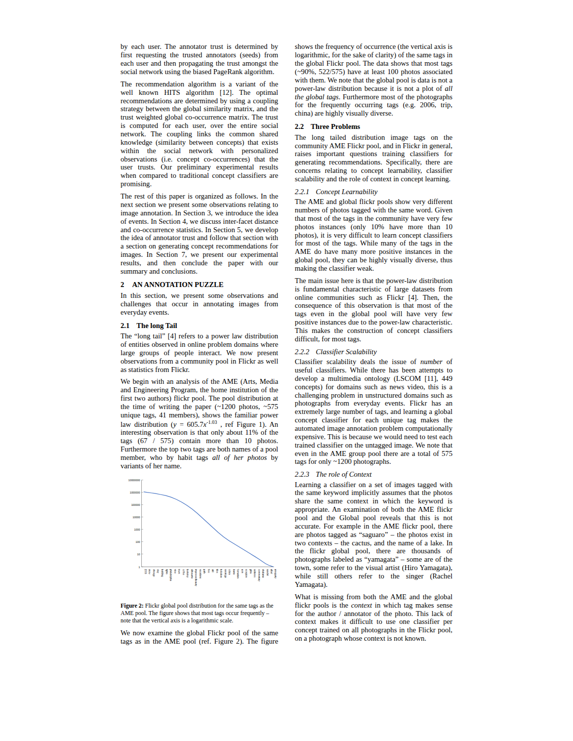by each user. The annotator trust is determined by first requesting the trusted annotators (seeds) from each user and then propagating the trust amongst the social network using the biased PageRank algorithm.
The recommendation algorithm is a variant of the well known HITS algorithm [12]. The optimal recommendations are determined by using a coupling strategy between the global similarity matrix, and the trust weighted global co-occurrence matrix. The trust is computed for each user, over the entire social network. The coupling links the common shared knowledge (similarity between concepts) that exists within the social network with personalized observations (i.e. concept co-occurrences) that the user trusts. Our preliminary experimental results when compared to traditional concept classifiers are promising.
The rest of this paper is organized as follows. In the next section we present some observations relating to image annotation. In Section 3, we introduce the idea of events. In Section 4, we discuss inter-facet distance and co-occurrence statistics. In Section 5, we develop the idea of annotator trust and follow that section with a section on generating concept recommendations for images. In Section 7, we present our experimental results, and then conclude the paper with our summary and conclusions.
2 AN ANNOTATION PUZZLE
In this section, we present some observations and challenges that occur in annotating images from everyday events.
2.1 The long Tail
The “long tail” [4] refers to a power law distribution of entities observed in online problem domains where large groups of people interact. We now present observations from a community pool in Flickr as well as statistics from Flickr.
We begin with an analysis of the AME (Arts, Media and Engineering Program, the home institution of the first two authors) flickr pool. The pool distribution at the time of writing the paper (~1200 photos, ~575 unique tags, 41 members), shows the familiar power law distribution (y = 605.7x-1.03 , ref Figure 1). An interesting observation is that only about 11% of the tags (67 / 575) contain more than 10 photos. Furthermore the top two tags are both names of a pool member, who by habit tags all of her photos by variants of her name.
10000000 1000000 100000 10000 1000 100 10 1 2006 snow chicago clay building lights philadelphia view town coffee berkeley silhouette impressedbeauty vacations path free still tiles hoboken saratoga cobra dante formation acm scorpion gillin saltieres commentary shabana sundet albul ameparty
Figure 2: Flickr global pool distribution for the same tags as the AME pool. The figure shows that most tags occur frequently – note that the vertical axis is a logarithmic scale.
We now examine the global Flickr pool of the same tags as in the AME pool (ref. Figure 2). The figure shows the frequency of occurrence (the vertical axis is logarithmic, for the sake of clarity) of the same tags in the global Flickr pool. The data shows that most tags (~90%, 522/575) have at least 100 photos associated with them. We note that the global pool is data is not a power-law distribution because it is not a plot of all the global tags. Furthermore most of the photographs for the frequently occurring tags (e.g. 2006, trip, china) are highly visually diverse.
2.2 Three Problems
The long tailed distribution image tags on the community AME Flickr pool, and in Flickr in general, raises important questions training classifiers for generating recommendations. Specifically, there are concerns relating to concept learnability, classifier scalability and the role of context in concept learning.
2.2.1 Concept Learnability
The AME and global flickr pools show very different numbers of photos tagged with the same word. Given that most of the tags in the community have very few photos instances (only 10% have more than 10 photos), it is very difficult to learn concept classifiers for most of the tags. While many of the tags in the AME do have many more positive instances in the global pool, they can be highly visually diverse, thus making the classifier weak.
The main issue here is that the power-law distribution is fundamental characteristic of large datasets from online communities such as Flickr [4]. Then, the consequence of this observation is that most of the tags even in the global pool will have very few positive instances due to the power-law characteristic. This makes the construction of concept classifiers difficult, for most tags.
2.2.2 Classifier Scalability
Classifier scalability deals the issue of number of useful classifiers. While there has been attempts to develop a multimedia ontology (LSCOM [11], 449 concepts) for domains such as news video, this is a challenging problem in unstructured domains such as photographs from everyday events. Flickr has an extremely large number of tags, and learning a global concept classifier for each unique tag makes the automated image annotation problem computationally expensive. This is because we would need to test each trained classifier on the untagged image. We note that even in the AME group pool there are a total of 575 tags for only ~1200 photographs.
2.2.3 The role of Context
Learning a classifier on a set of images tagged with the same keyword implicitly assumes that the photos share the same context in which the keyword is appropriate. An examination of both the AME flickr pool and the Global pool reveals that this is not accurate. For example in the AME flickr pool, there are photos tagged as “saguaro” – the photos exist in two contexts – the cactus, and the name of a lake. In the flickr global pool, there are thousands of photographs labeled as “yamagata” – some are of the town, some refer to the visual artist (Hiro Yamagata), while still others refer to the singer (Rachel Yamagata).
What is missing from both the AME and the global flickr pools is the context in which tag makes sense for the author / annotator of the photo. This lack of context makes it difficult to use one classifier per concept trained on all photographs in the Flickr pool, on a photograph whose context is not known.